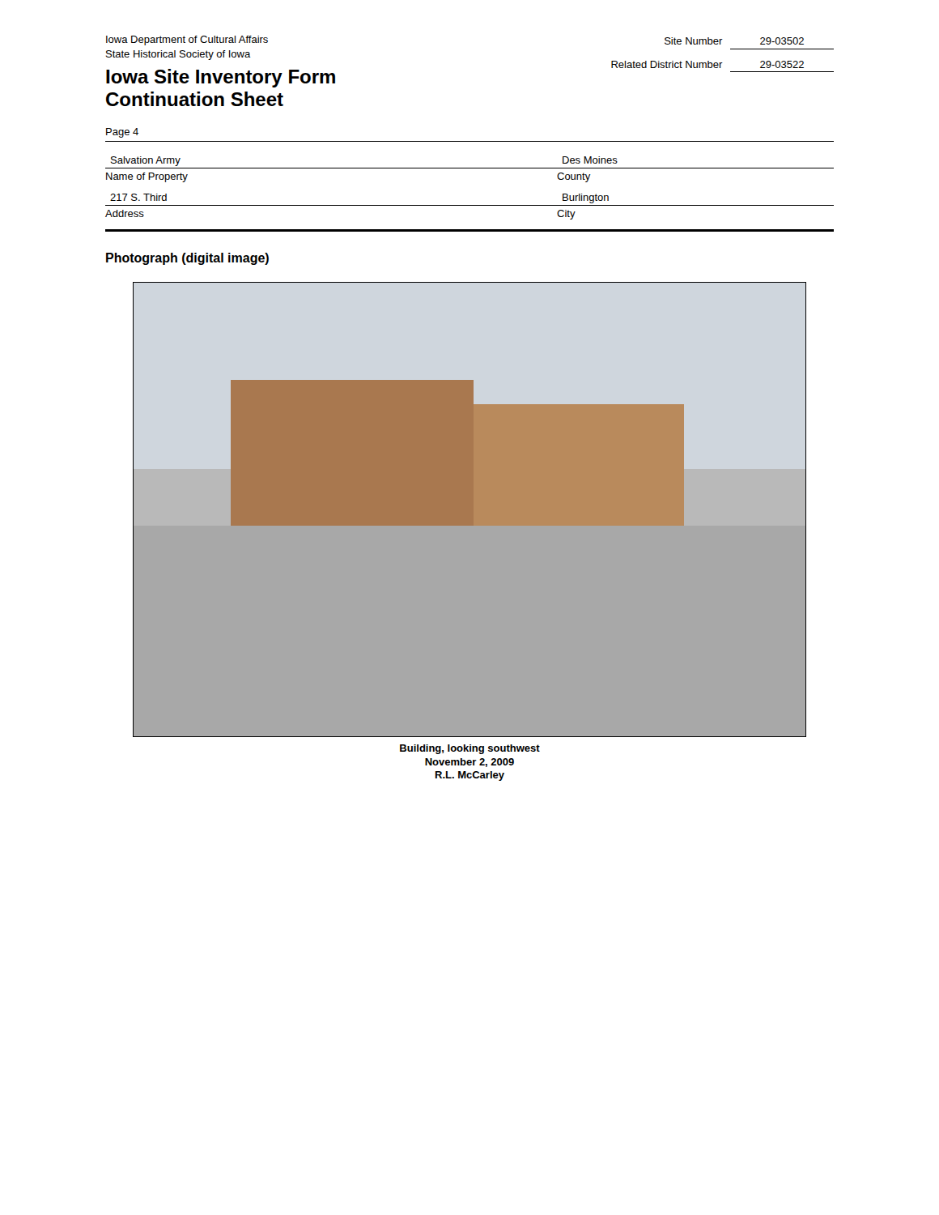Iowa Department of Cultural Affairs State Historical Society of Iowa
Iowa Site Inventory Form
Continuation Sheet
Site Number 29-03502
Related District Number 29-03522
Page 4
| Salvation Army | Des Moines |
| Name of Property | County |
| 217 S. Third | Burlington |
| Address | City |
Photograph (digital image)
Building, looking southwest
November 2, 2009
R.L. McCarley